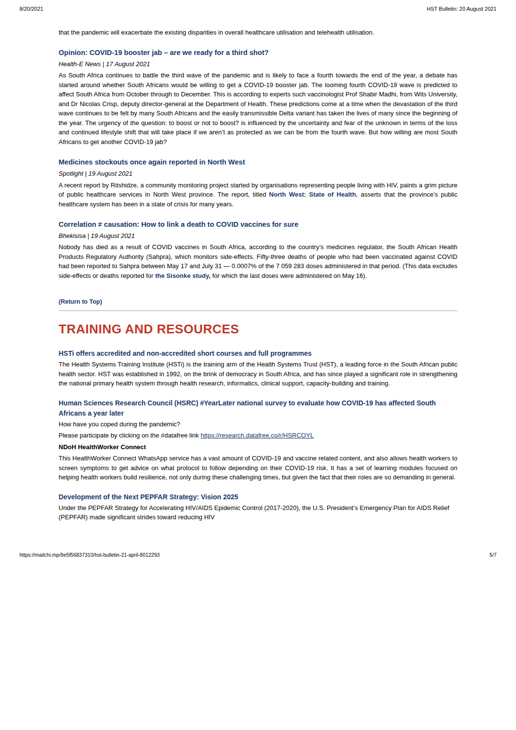8/20/2021 HST Bulletin: 20 August 2021
that the pandemic will exacerbate the existing disparities in overall healthcare utilisation and telehealth utilisation.
Opinion: COVID-19 booster jab – are we ready for a third shot?
Health-E News | 17 August 2021
As South Africa continues to battle the third wave of the pandemic and is likely to face a fourth towards the end of the year, a debate has started around whether South Africans would be willing to get a COVID-19 booster jab. The looming fourth COVID-19 wave is predicted to affect South Africa from October through to December. This is according to experts such vaccinologist Prof Shabir Madhi, from Wits University, and Dr Nicolas Crisp, deputy director-general at the Department of Health. These predictions come at a time when the devastation of the third wave continues to be felt by many South Africans and the easily transmissible Delta variant has taken the lives of many since the beginning of the year. The urgency of the question: to boost or not to boost? is influenced by the uncertainty and fear of the unknown in terms of the loss and continued lifestyle shift that will take place if we aren’t as protected as we can be from the fourth wave. But how willing are most South Africans to get another COVID-19 jab?
Medicines stockouts once again reported in North West
Spotlight | 19 August 2021
A recent report by Ritshidze, a community monitoring project started by organisations representing people living with HIV, paints a grim picture of public healthcare services in North West province. The report, titled North West: State of Health, asserts that the province’s public healthcare system has been in a state of crisis for many years.
Correlation ≠ causation: How to link a death to COVID vaccines for sure
Bhekisisa | 19 August 2021
Nobody has died as a result of COVID vaccines in South Africa, according to the country’s medicines regulator, the South African Health Products Regulatory Authority (Sahpra), which monitors side-effects. Fifty-three deaths of people who had been vaccinated against COVID had been reported to Sahpra between May 17 and July 31 — 0.0007% of the 7 059 283 doses administered in that period. (This data excludes side-effects or deaths reported for the Sisonke study, for which the last doses were administered on May 16).
(Return to Top)
TRAINING AND RESOURCES
HSTi offers accredited and non-accredited short courses and full programmes
The Health Systems Training Institute (HSTi) is the training arm of the Health Systems Trust (HST), a leading force in the South African public health sector. HST was established in 1992, on the brink of democracy in South Africa, and has since played a significant role in strengthening the national primary health system through health research, informatics, clinical support, capacity-building and training.
Human Sciences Research Council (HSRC) #YearLater national survey to evaluate how COVID-19 has affected South Africans a year later
How have you coped during the pandemic?
Please participate by clicking on the #datafree link https://research.datafree.co/r/HSRCOYL
NDoH HealthWorker Connect
This HealthWorker Connect WhatsApp service has a vast amount of COVID-19 and vaccine related content, and also allows health workers to screen symptoms to get advice on what protocol to follow depending on their COVID-19 risk. It has a set of learning modules focused on helping health workers build resilience, not only during these challenging times, but given the fact that their roles are so demanding in general.
Development of the Next PEPFAR Strategy: Vision 2025
Under the PEPFAR Strategy for Accelerating HIV/AIDS Epidemic Control (2017-2020), the U.S. President’s Emergency Plan for AIDS Relief (PEPFAR) made significant strides toward reducing HIV
https://mailchi.mp/9e5f56837310/hst-bulletin-21-april-8012293 5/7